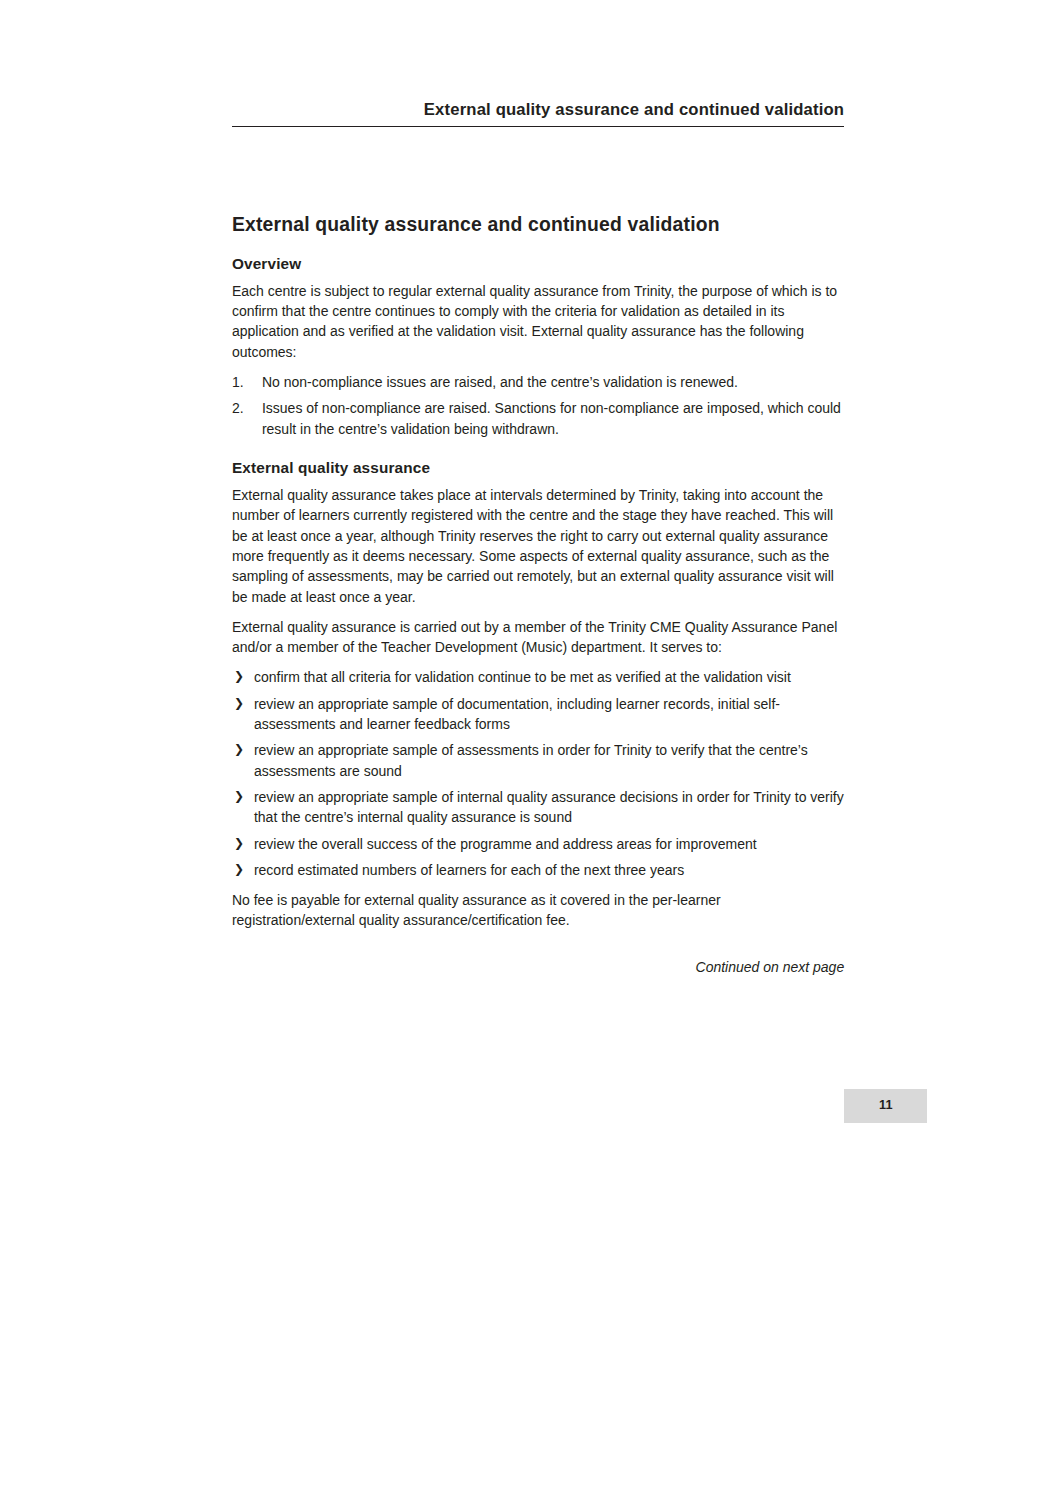External quality assurance and continued validation
External quality assurance and continued validation
Overview
Each centre is subject to regular external quality assurance from Trinity, the purpose of which is to confirm that the centre continues to comply with the criteria for validation as detailed in its application and as verified at the validation visit. External quality assurance has the following outcomes:
No non-compliance issues are raised, and the centre’s validation is renewed.
Issues of non-compliance are raised. Sanctions for non-compliance are imposed, which could result in the centre’s validation being withdrawn.
External quality assurance
External quality assurance takes place at intervals determined by Trinity, taking into account the number of learners currently registered with the centre and the stage they have reached. This will be at least once a year, although Trinity reserves the right to carry out external quality assurance more frequently as it deems necessary. Some aspects of external quality assurance, such as the sampling of assessments, may be carried out remotely, but an external quality assurance visit will be made at least once a year.
External quality assurance is carried out by a member of the Trinity CME Quality Assurance Panel and/or a member of the Teacher Development (Music) department. It serves to:
confirm that all criteria for validation continue to be met as verified at the validation visit
review an appropriate sample of documentation, including learner records, initial self-assessments and learner feedback forms
review an appropriate sample of assessments in order for Trinity to verify that the centre’s assessments are sound
review an appropriate sample of internal quality assurance decisions in order for Trinity to verify that the centre’s internal quality assurance is sound
review the overall success of the programme and address areas for improvement
record estimated numbers of learners for each of the next three years
No fee is payable for external quality assurance as it covered in the per-learner registration/external quality assurance/certification fee.
Continued on next page
11